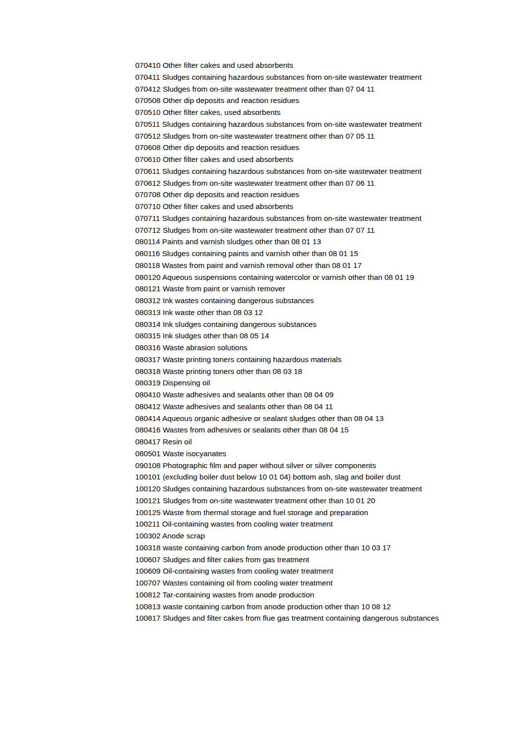070410 Other filter cakes and used absorbents
070411 Sludges containing hazardous substances from on-site wastewater treatment
070412 Sludges from on-site wastewater treatment other than 07 04 11
070508 Other dip deposits and reaction residues
070510 Other filter cakes, used absorbents
070511 Sludges containing hazardous substances from on-site wastewater treatment
070512 Sludges from on-site wastewater treatment other than 07 05 11
070608 Other dip deposits and reaction residues
070610 Other filter cakes and used absorbents
070611 Sludges containing hazardous substances from on-site wastewater treatment
070612 Sludges from on-site wastewater treatment other than 07 06 11
070708 Other dip deposits and reaction residues
070710 Other filter cakes and used absorbents
070711 Sludges containing hazardous substances from on-site wastewater treatment
070712 Sludges from on-site wastewater treatment other than 07 07 11
080114 Paints and varnish sludges other than 08 01 13
080116 Sludges containing paints and varnish other than 08 01 15
080118 Wastes from paint and varnish removal other than 08 01 17
080120 Aqueous suspensions containing watercolor or varnish other than 08 01 19
080121 Waste from paint or varnish remover
080312 Ink wastes containing dangerous substances
080313 Ink waste other than 08 03 12
080314 Ink sludges containing dangerous substances
080315 Ink sludges other than 08 05 14
080316 Waste abrasion solutions
080317 Waste printing toners containing hazardous materials
080318 Waste printing toners other than 08 03 18
080319 Dispensing oil
080410 Waste adhesives and sealants other than 08 04 09
080412 Waste adhesives and sealants other than 08 04 11
080414 Aqueous organic adhesive or sealant sludges other than 08 04 13
080416 Wastes from adhesives or sealants other than 08 04 15
080417 Resin oil
080501 Waste isocyanates
090108 Photographic film and paper without silver or silver components
100101 (excluding boiler dust below 10 01 04) bottom ash, slag and boiler dust
100120 Sludges containing hazardous substances from on-site wastewater treatment
100121 Sludges from on-site wastewater treatment other than 10 01 20
100125 Waste from thermal storage and fuel storage and preparation
100211 Oil-containing wastes from cooling water treatment
100302 Anode scrap
100318 waste containing carbon from anode production other than 10 03 17
100607 Sludges and filter cakes from gas treatment
100609 Oil-containing wastes from cooling water treatment
100707 Wastes containing oil from cooling water treatment
100812 Tar-containing wastes from anode production
100813 waste containing carbon from anode production other than 10 08 12
100817 Sludges and filter cakes from flue gas treatment containing dangerous substances